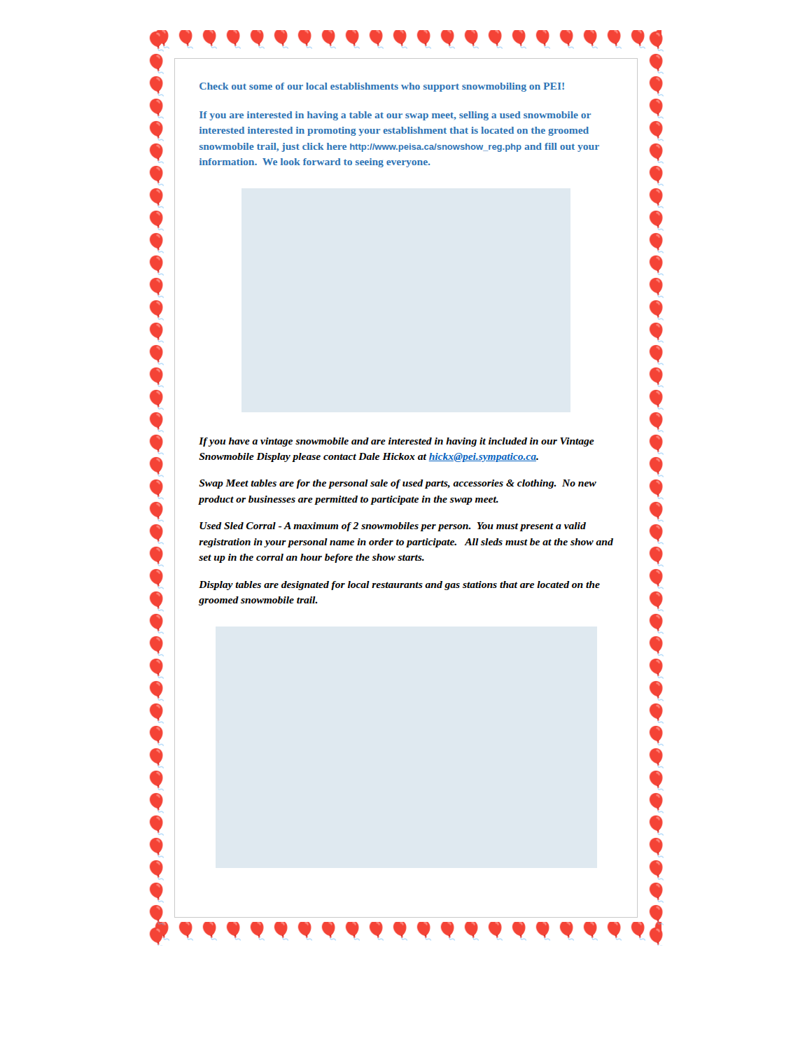🎈🎈🎈🎈🎈🎈🎈🎈🎈🎈🎈🎈🎈🎈🎈🎈🎈🎈🎈🎈🎈🎈🎈🎈🎈🎈🎈🎈🎈🎈🎈🎈🎈🎈🎈🎈
🎈🎈🎈🎈🎈🎈🎈🎈🎈🎈🎈🎈🎈🎈🎈🎈🎈🎈🎈🎈🎈🎈🎈🎈🎈🎈🎈🎈🎈🎈🎈🎈🎈🎈🎈🎈🎈🎈🎈🎈🎈🎈🎈🎈🎈🎈
🎈🎈🎈🎈🎈🎈🎈🎈🎈🎈🎈🎈🎈🎈🎈🎈🎈🎈🎈🎈🎈🎈🎈🎈🎈🎈🎈🎈🎈🎈🎈🎈🎈🎈🎈🎈🎈🎈🎈🎈🎈🎈🎈🎈🎈🎈
Check out some of our local establishments who support snowmobiling on PEI!
If you are interested in having a table at our swap meet, selling a used snowmobile or interested interested in promoting your establishment that is located on the groomed snowmobile trail, just click here http://www.peisa.ca/snowshow_reg.php and fill out your information. We look forward to seeing everyone.
If you have a vintage snowmobile and are interested in having it included in our Vintage Snowmobile Display please contact Dale Hickox at hickx@pei.sympatico.ca.
Swap Meet tables are for the personal sale of used parts, accessories & clothing. No new product or businesses are permitted to participate in the swap meet.
Used Sled Corral - A maximum of 2 snowmobiles per person. You must present a valid registration in your personal name in order to participate. All sleds must be at the show and set up in the corral an hour before the show starts.
Display tables are designated for local restaurants and gas stations that are located on the groomed snowmobile trail.
🎈🎈🎈🎈🎈🎈🎈🎈🎈🎈🎈🎈🎈🎈🎈🎈🎈🎈🎈🎈🎈🎈🎈🎈🎈🎈🎈🎈🎈🎈🎈🎈🎈🎈🎈🎈